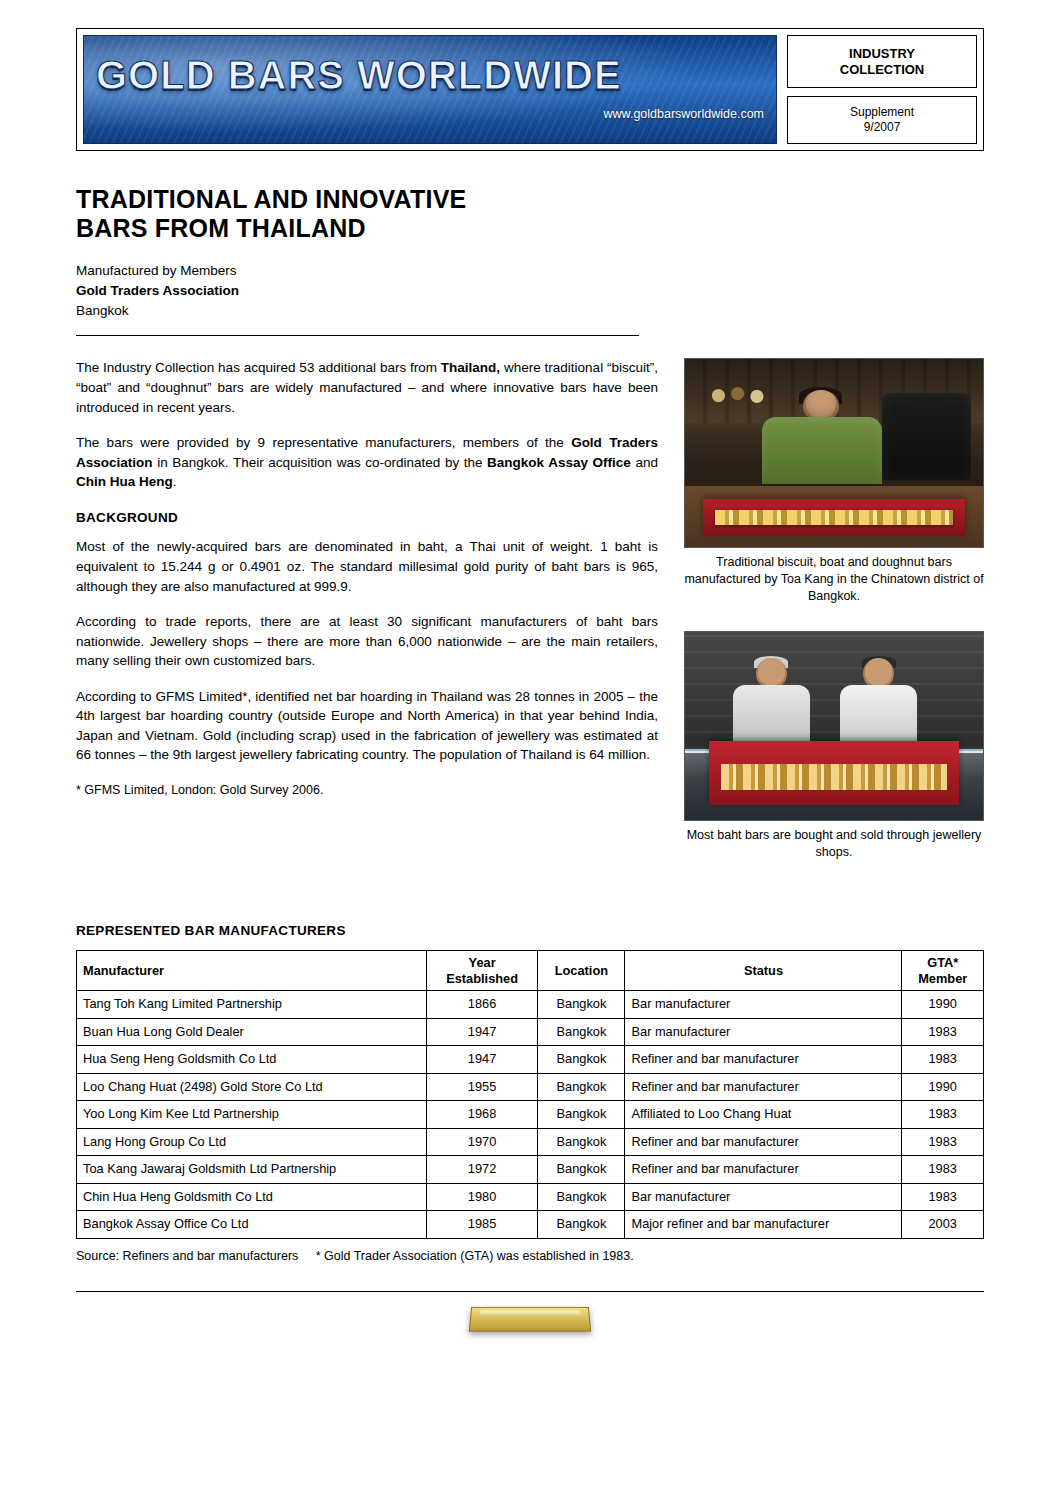GOLD BARS WORLDWIDE
www.goldbarsworldwide.com
INDUSTRY
COLLECTION
Supplement
9/2007
TRADITIONAL AND INNOVATIVE
BARS FROM THAILAND
Manufactured by Members
Gold Traders Association
Bangkok
The Industry Collection has acquired 53 additional bars from Thailand, where traditional “biscuit”, “boat” and “doughnut” bars are widely manufactured – and where innovative bars have been introduced in recent years.
The bars were provided by 9 representative manufacturers, members of the Gold Traders Association in Bangkok. Their acquisition was co-ordinated by the Bangkok Assay Office and Chin Hua Heng.
BACKGROUND
Most of the newly-acquired bars are denominated in baht, a Thai unit of weight. 1 baht is equivalent to 15.244 g or 0.4901 oz. The standard millesimal gold purity of baht bars is 965, although they are also manufactured at 999.9.
According to trade reports, there are at least 30 significant manufacturers of baht bars nationwide. Jewellery shops – there are more than 6,000 nationwide – are the main retailers, many selling their own customized bars.
According to GFMS Limited*, identified net bar hoarding in Thailand was 28 tonnes in 2005 – the 4th largest bar hoarding country (outside Europe and North America) in that year behind India, Japan and Vietnam. Gold (including scrap) used in the fabrication of jewellery was estimated at 66 tonnes – the 9th largest jewellery fabricating country. The population of Thailand is 64 million.
* GFMS Limited, London: Gold Survey 2006.
Traditional biscuit, boat and doughnut bars manufactured by Toa Kang in the Chinatown district of Bangkok.
Most baht bars are bought and sold through jewellery shops.
REPRESENTED BAR MANUFACTURERS
| Manufacturer | Year Established | Location | Status | GTA* Member |
| --- | --- | --- | --- | --- |
| Tang Toh Kang Limited Partnership | 1866 | Bangkok | Bar manufacturer | 1990 |
| Buan Hua Long Gold Dealer | 1947 | Bangkok | Bar manufacturer | 1983 |
| Hua Seng Heng Goldsmith Co Ltd | 1947 | Bangkok | Refiner and bar manufacturer | 1983 |
| Loo Chang Huat (2498) Gold Store Co Ltd | 1955 | Bangkok | Refiner and bar manufacturer | 1990 |
| Yoo Long Kim Kee Ltd Partnership | 1968 | Bangkok | Affiliated to Loo Chang Huat | 1983 |
| Lang Hong Group Co Ltd | 1970 | Bangkok | Refiner and bar manufacturer | 1983 |
| Toa Kang Jawaraj Goldsmith Ltd Partnership | 1972 | Bangkok | Refiner and bar manufacturer | 1983 |
| Chin Hua Heng Goldsmith Co Ltd | 1980 | Bangkok | Bar manufacturer | 1983 |
| Bangkok Assay Office Co Ltd | 1985 | Bangkok | Major refiner and bar manufacturer | 2003 |
Source: Refiners and bar manufacturers * Gold Trader Association (GTA) was established in 1983.